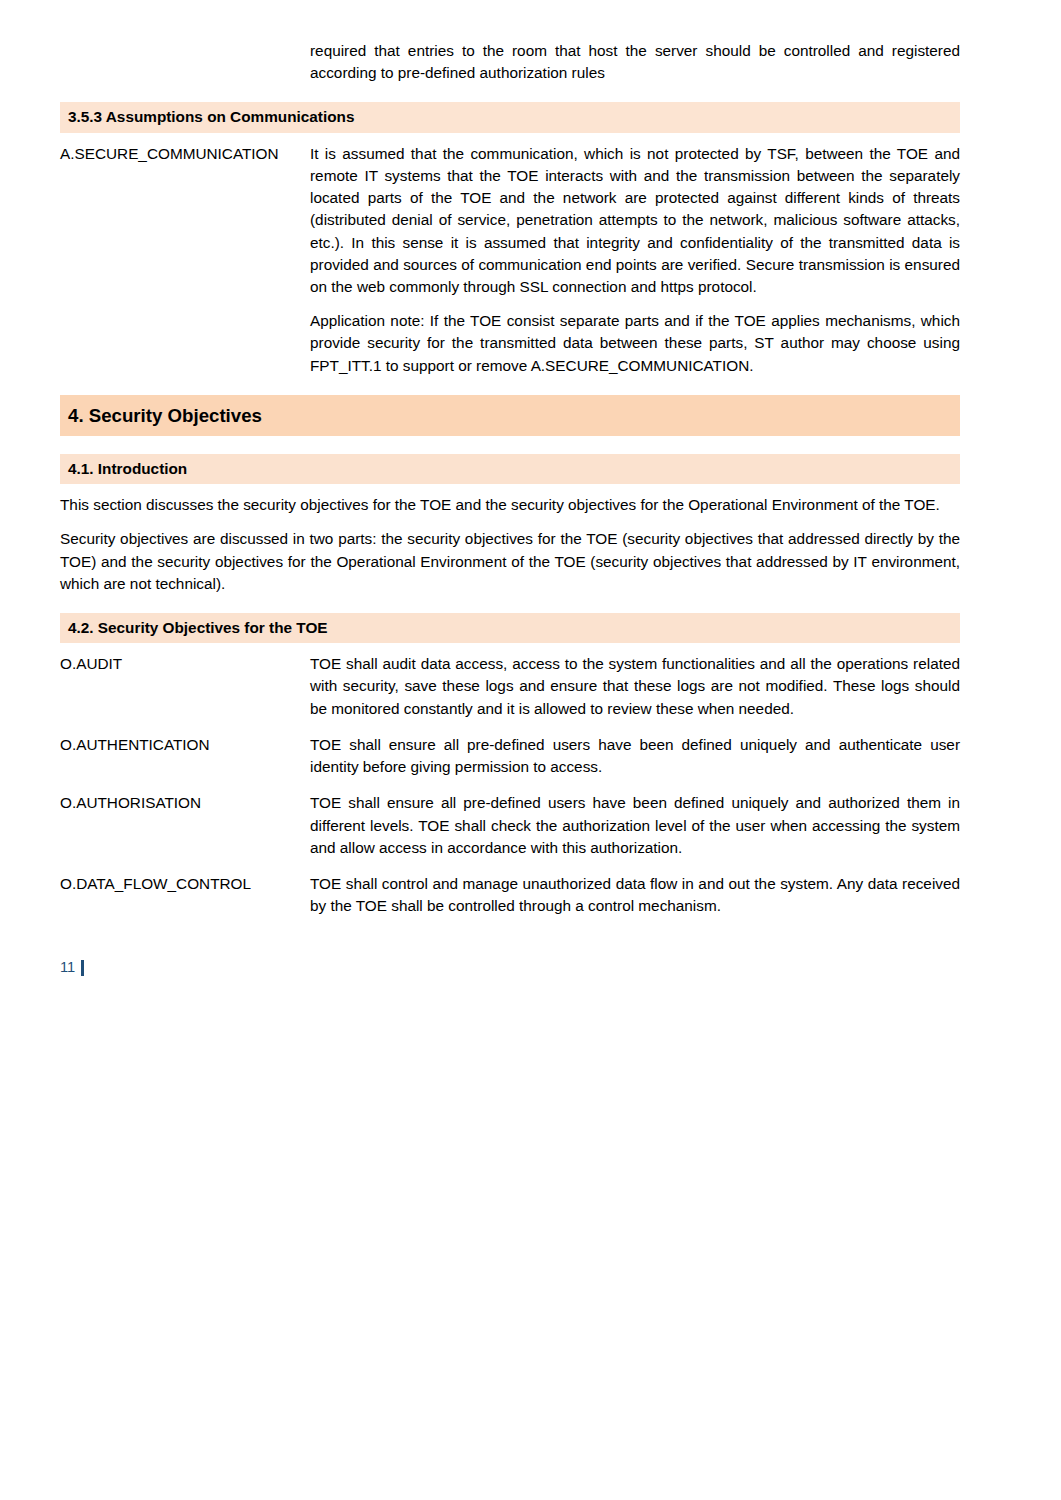required that entries to the room that host the server should be controlled and registered according to pre-defined authorization rules
3.5.3 Assumptions on Communications
A.SECURE_COMMUNICATION
It is assumed that the communication, which is not protected by TSF, between the TOE and remote IT systems that the TOE interacts with and the transmission between the separately located parts of the TOE and the network are protected against different kinds of threats (distributed denial of service, penetration attempts to the network, malicious software attacks, etc.). In this sense it is assumed that integrity and confidentiality of the transmitted data is provided and sources of communication end points are verified. Secure transmission is ensured on the web commonly through SSL connection and https protocol.
Application note: If the TOE consist separate parts and if the TOE applies mechanisms, which provide security for the transmitted data between these parts, ST author may choose using FPT_ITT.1 to support or remove A.SECURE_COMMUNICATION.
4. Security Objectives
4.1. Introduction
This section discusses the security objectives for the TOE and the security objectives for the Operational Environment of the TOE.
Security objectives are discussed in two parts: the security objectives for the TOE (security objectives that addressed directly by the TOE) and the security objectives for the Operational Environment of the TOE (security objectives that addressed by IT environment, which are not technical).
4.2. Security Objectives for the TOE
O.AUDIT
TOE shall audit data access, access to the system functionalities and all the operations related with security, save these logs and ensure that these logs are not modified. These logs should be monitored constantly and it is allowed to review these when needed.
O.AUTHENTICATION
TOE shall ensure all pre-defined users have been defined uniquely and authenticate user identity before giving permission to access.
O.AUTHORISATION
TOE shall ensure all pre-defined users have been defined uniquely and authorized them in different levels. TOE shall check the authorization level of the user when accessing the system and allow access in accordance with this authorization.
O.DATA_FLOW_CONTROL
TOE shall control and manage unauthorized data flow in and out the system. Any data received by the TOE shall be controlled through a control mechanism.
11